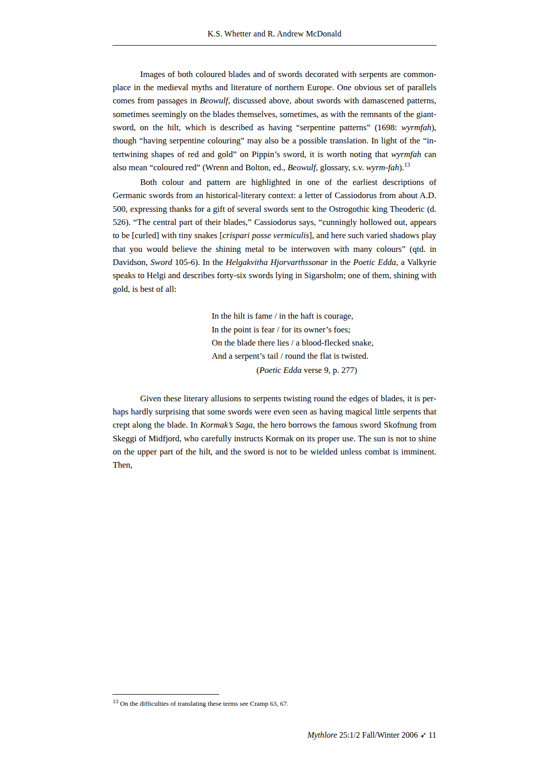K.S. Whetter and R. Andrew McDonald
Images of both coloured blades and of swords decorated with serpents are commonplace in the medieval myths and literature of northern Europe. One obvious set of parallels comes from passages in Beowulf, discussed above, about swords with damascened patterns, sometimes seemingly on the blades themselves, sometimes, as with the remnants of the giant-sword, on the hilt, which is described as having “serpentine patterns” (1698: wyrmfah), though “having serpentine colouring” may also be a possible translation. In light of the “intertwining shapes of red and gold” on Pippin’s sword, it is worth noting that wyrmfah can also mean “coloured red” (Wrenn and Bolton, ed., Beowulf, glossary, s.v. wyrm-fah).13
Both colour and pattern are highlighted in one of the earliest descriptions of Germanic swords from an historical-literary context: a letter of Cassiodorus from about A.D. 500, expressing thanks for a gift of several swords sent to the Ostrogothic king Theoderic (d. 526). “The central part of their blades,” Cassiodorus says, “cunningly hollowed out, appears to be [curled] with tiny snakes [crispari posse vermiculis], and here such varied shadows play that you would believe the shining metal to be interwoven with many colours” (qtd. in Davidson, Sword 105-6). In the Helgakvitha Hjorvarthssonar in the Poetic Edda, a Valkyrie speaks to Helgi and describes forty-six swords lying in Sigarsholm; one of them, shining with gold, is best of all:
In the hilt is fame / in the haft is courage,
In the point is fear / for its owner’s foes;
On the blade there lies / a blood-flecked snake,
And a serpent’s tail / round the flat is twisted.
(Poetic Edda verse 9, p. 277)
Given these literary allusions to serpents twisting round the edges of blades, it is perhaps hardly surprising that some swords were even seen as having magical little serpents that crept along the blade. In Kormak’s Saga, the hero borrows the famous sword Skofnung from Skeggi of Midfjord, who carefully instructs Kormak on its proper use. The sun is not to shine on the upper part of the hilt, and the sword is not to be wielded unless combat is imminent. Then,
13 On the difficulties of translating these terms see Cramp 63, 67.
Mythlore 25:1/2 Fall/Winter 2006 ➶ 11